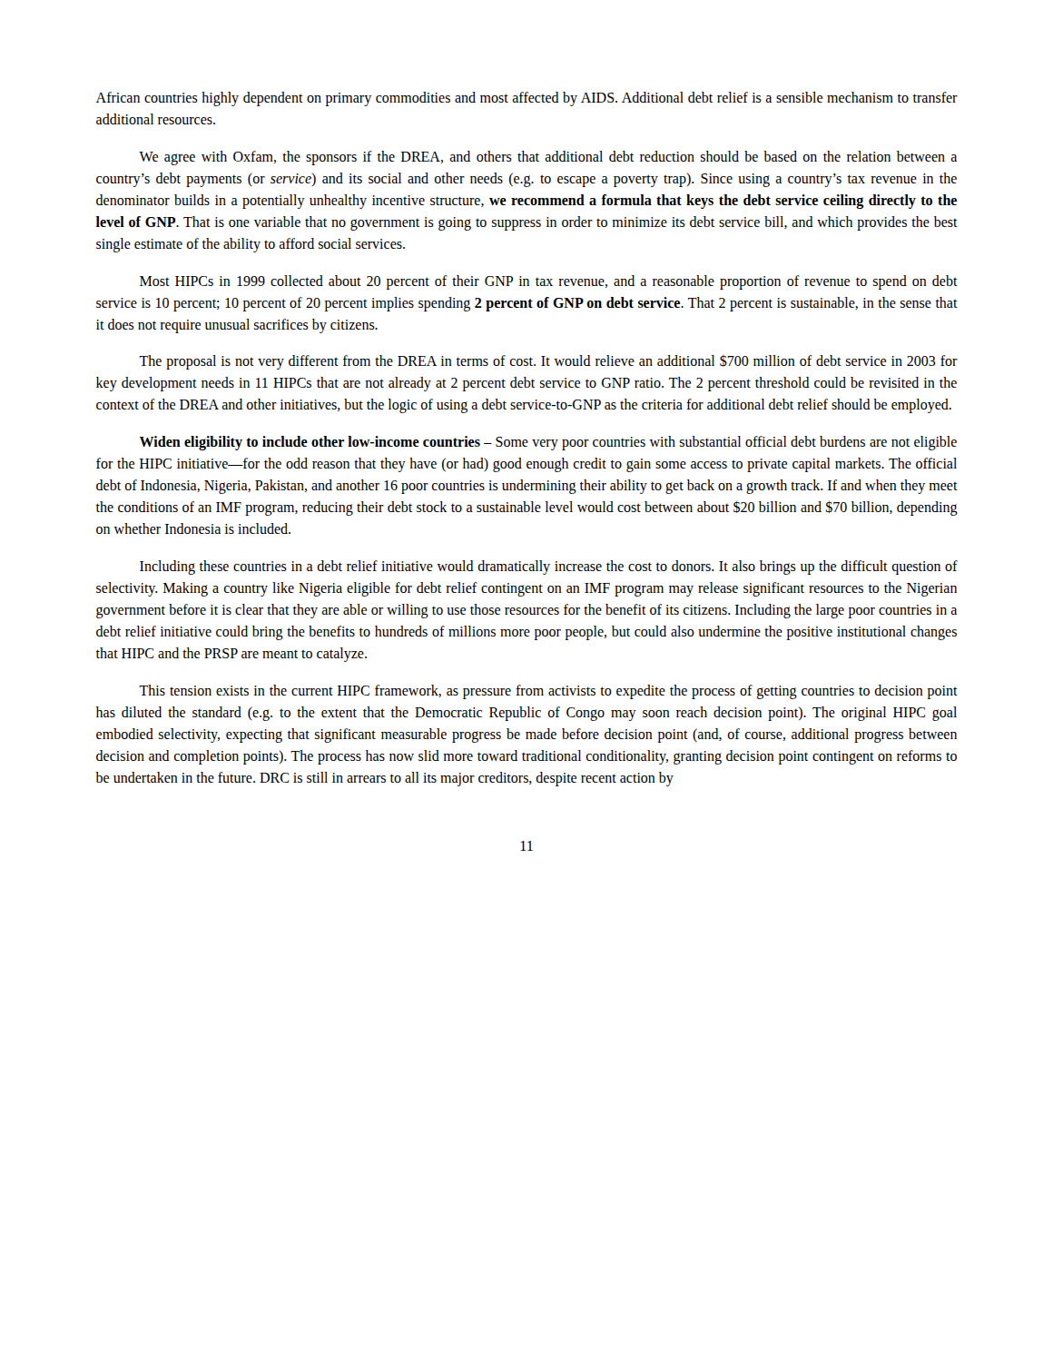African countries highly dependent on primary commodities and most affected by AIDS. Additional debt relief is a sensible mechanism to transfer additional resources.
We agree with Oxfam, the sponsors if the DREA, and others that additional debt reduction should be based on the relation between a country’s debt payments (or service) and its social and other needs (e.g. to escape a poverty trap). Since using a country’s tax revenue in the denominator builds in a potentially unhealthy incentive structure, we recommend a formula that keys the debt service ceiling directly to the level of GNP. That is one variable that no government is going to suppress in order to minimize its debt service bill, and which provides the best single estimate of the ability to afford social services.
Most HIPCs in 1999 collected about 20 percent of their GNP in tax revenue, and a reasonable proportion of revenue to spend on debt service is 10 percent; 10 percent of 20 percent implies spending 2 percent of GNP on debt service. That 2 percent is sustainable, in the sense that it does not require unusual sacrifices by citizens.
The proposal is not very different from the DREA in terms of cost. It would relieve an additional $700 million of debt service in 2003 for key development needs in 11 HIPCs that are not already at 2 percent debt service to GNP ratio. The 2 percent threshold could be revisited in the context of the DREA and other initiatives, but the logic of using a debt service-to-GNP as the criteria for additional debt relief should be employed.
Widen eligibility to include other low-income countries – Some very poor countries with substantial official debt burdens are not eligible for the HIPC initiative—for the odd reason that they have (or had) good enough credit to gain some access to private capital markets. The official debt of Indonesia, Nigeria, Pakistan, and another 16 poor countries is undermining their ability to get back on a growth track. If and when they meet the conditions of an IMF program, reducing their debt stock to a sustainable level would cost between about $20 billion and $70 billion, depending on whether Indonesia is included.
Including these countries in a debt relief initiative would dramatically increase the cost to donors. It also brings up the difficult question of selectivity. Making a country like Nigeria eligible for debt relief contingent on an IMF program may release significant resources to the Nigerian government before it is clear that they are able or willing to use those resources for the benefit of its citizens. Including the large poor countries in a debt relief initiative could bring the benefits to hundreds of millions more poor people, but could also undermine the positive institutional changes that HIPC and the PRSP are meant to catalyze.
This tension exists in the current HIPC framework, as pressure from activists to expedite the process of getting countries to decision point has diluted the standard (e.g. to the extent that the Democratic Republic of Congo may soon reach decision point). The original HIPC goal embodied selectivity, expecting that significant measurable progress be made before decision point (and, of course, additional progress between decision and completion points). The process has now slid more toward traditional conditionality, granting decision point contingent on reforms to be undertaken in the future. DRC is still in arrears to all its major creditors, despite recent action by
11